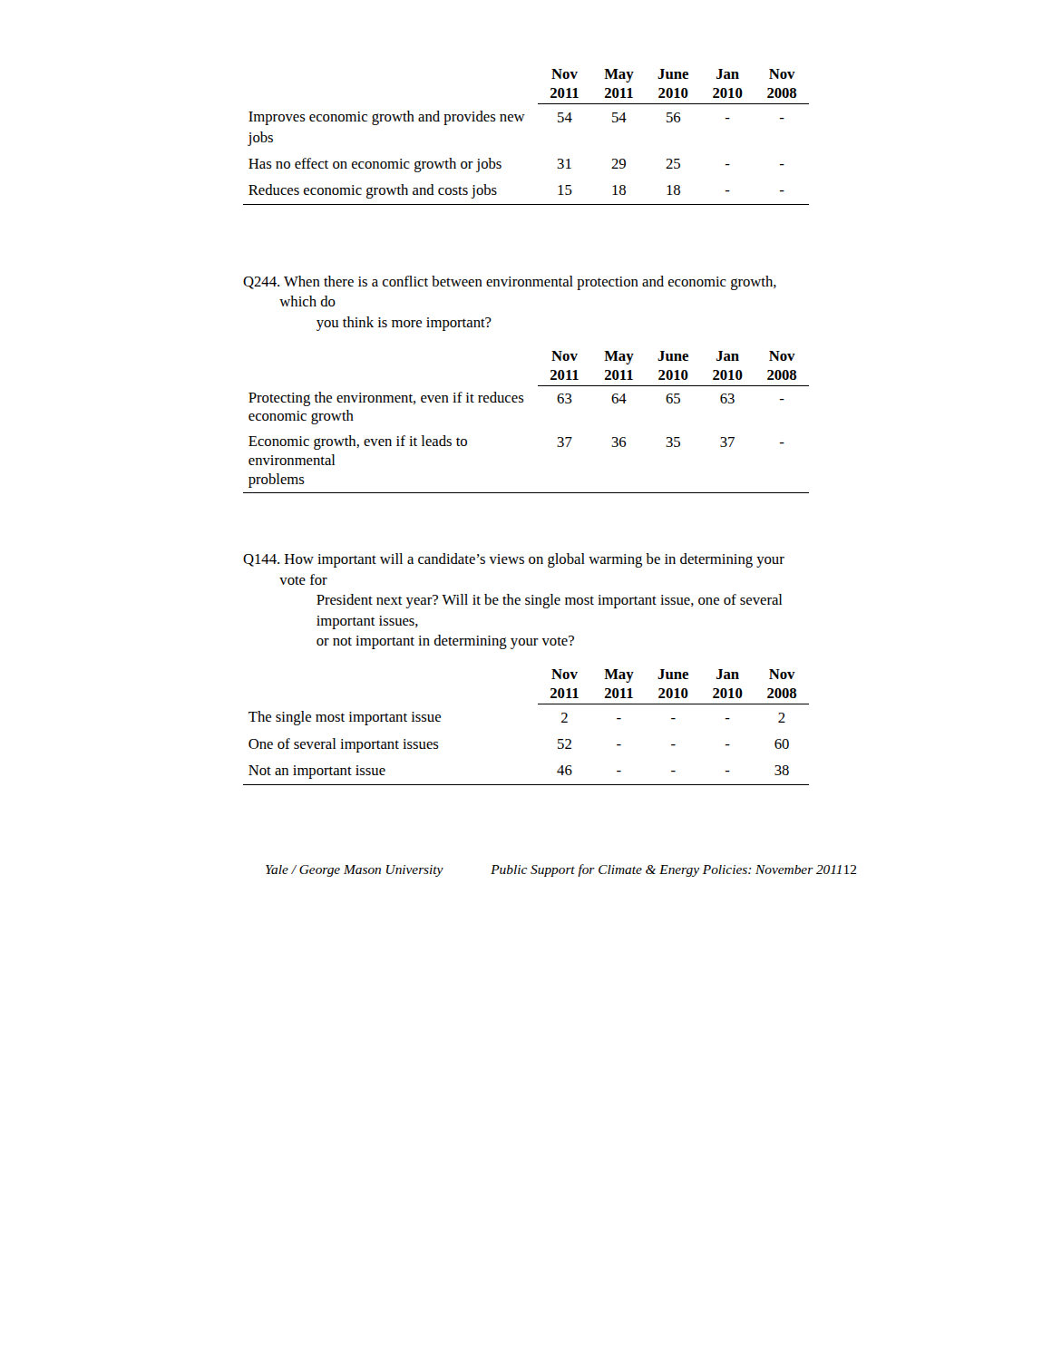| | Nov | May | June | Jan | Nov |
| --- | --- | --- | --- | --- | --- |
| | 2011 | 2011 | 2010 | 2010 | 2008 |
| Improves economic growth and provides new jobs | 54 | 54 | 56 | - | - |
| Has no effect on economic growth or jobs | 31 | 29 | 25 | - | - |
| Reduces economic growth and costs jobs | 15 | 18 | 18 | - | - |
Q244. When there is a conflict between environmental protection and economic growth, which do you think is more important?
| | Nov | May | June | Jan | Nov |
| --- | --- | --- | --- | --- | --- |
| | 2011 | 2011 | 2010 | 2010 | 2008 |
| Protecting the environment, even if it reduces economic growth | 63 | 64 | 65 | 63 | - |
| Economic growth, even if it leads to environmental problems | 37 | 36 | 35 | 37 | - |
Q144. How important will a candidate’s views on global warming be in determining your vote for President next year? Will it be the single most important issue, one of several important issues, or not important in determining your vote?
| | Nov | May | June | Jan | Nov |
| --- | --- | --- | --- | --- | --- |
| | 2011 | 2011 | 2010 | 2010 | 2008 |
| The single most important issue | 2 | - | - | - | 2 |
| One of several important issues | 52 | - | - | - | 60 |
| Not an important issue | 46 | - | - | - | 38 |
Yale / George Mason University Public Support for Climate & Energy Policies: November 2011 12